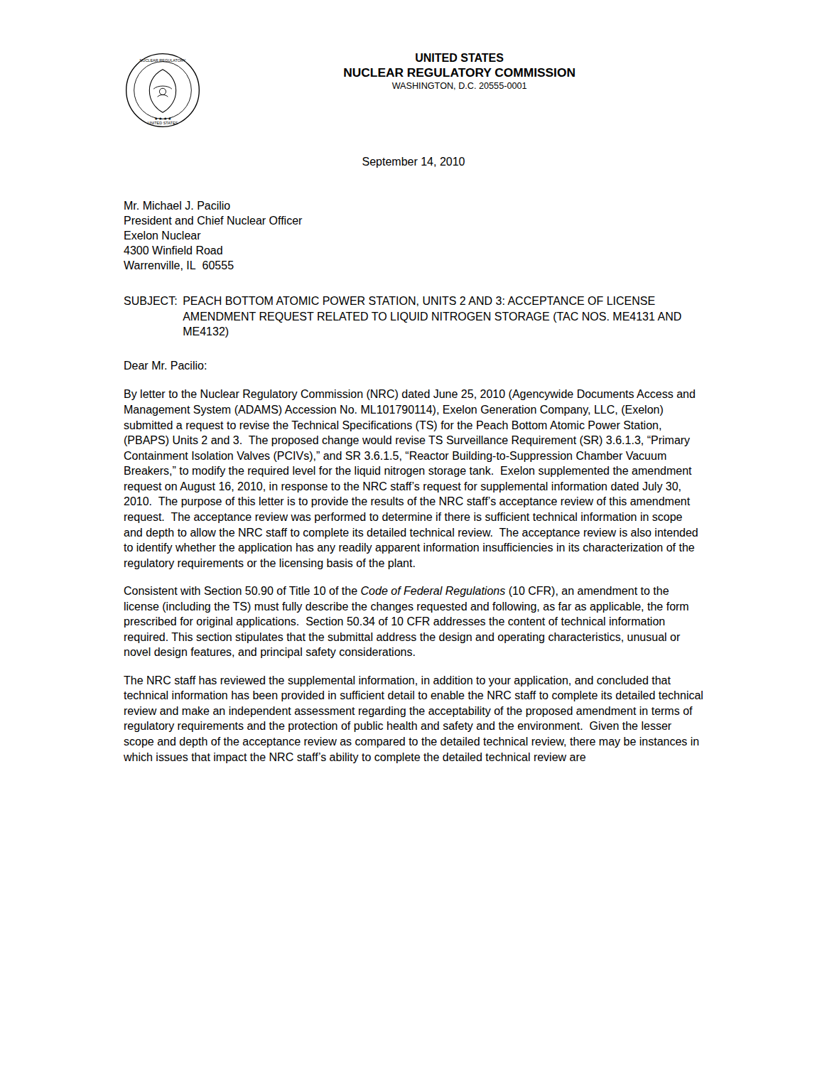NUCLEAR REGULATORY UNITED STATES ★ ★ ★ ★
UNITED STATES
NUCLEAR REGULATORY COMMISSION
WASHINGTON, D.C. 20555-0001
September 14, 2010
Mr. Michael J. Pacilio
President and Chief Nuclear Officer
Exelon Nuclear
4300 Winfield Road
Warrenville, IL 60555
SUBJECT: PEACH BOTTOM ATOMIC POWER STATION, UNITS 2 AND 3: ACCEPTANCE OF LICENSE AMENDMENT REQUEST RELATED TO LIQUID NITROGEN STORAGE (TAC NOS. ME4131 AND ME4132)
Dear Mr. Pacilio:
By letter to the Nuclear Regulatory Commission (NRC) dated June 25, 2010 (Agencywide Documents Access and Management System (ADAMS) Accession No. ML101790114), Exelon Generation Company, LLC, (Exelon) submitted a request to revise the Technical Specifications (TS) for the Peach Bottom Atomic Power Station, (PBAPS) Units 2 and 3. The proposed change would revise TS Surveillance Requirement (SR) 3.6.1.3, “Primary Containment Isolation Valves (PCIVs),” and SR 3.6.1.5, “Reactor Building-to-Suppression Chamber Vacuum Breakers,” to modify the required level for the liquid nitrogen storage tank. Exelon supplemented the amendment request on August 16, 2010, in response to the NRC staff’s request for supplemental information dated July 30, 2010. The purpose of this letter is to provide the results of the NRC staff’s acceptance review of this amendment request. The acceptance review was performed to determine if there is sufficient technical information in scope and depth to allow the NRC staff to complete its detailed technical review. The acceptance review is also intended to identify whether the application has any readily apparent information insufficiencies in its characterization of the regulatory requirements or the licensing basis of the plant.
Consistent with Section 50.90 of Title 10 of the Code of Federal Regulations (10 CFR), an amendment to the license (including the TS) must fully describe the changes requested and following, as far as applicable, the form prescribed for original applications. Section 50.34 of 10 CFR addresses the content of technical information required. This section stipulates that the submittal address the design and operating characteristics, unusual or novel design features, and principal safety considerations.
The NRC staff has reviewed the supplemental information, in addition to your application, and concluded that technical information has been provided in sufficient detail to enable the NRC staff to complete its detailed technical review and make an independent assessment regarding the acceptability of the proposed amendment in terms of regulatory requirements and the protection of public health and safety and the environment. Given the lesser scope and depth of the acceptance review as compared to the detailed technical review, there may be instances in which issues that impact the NRC staff’s ability to complete the detailed technical review are